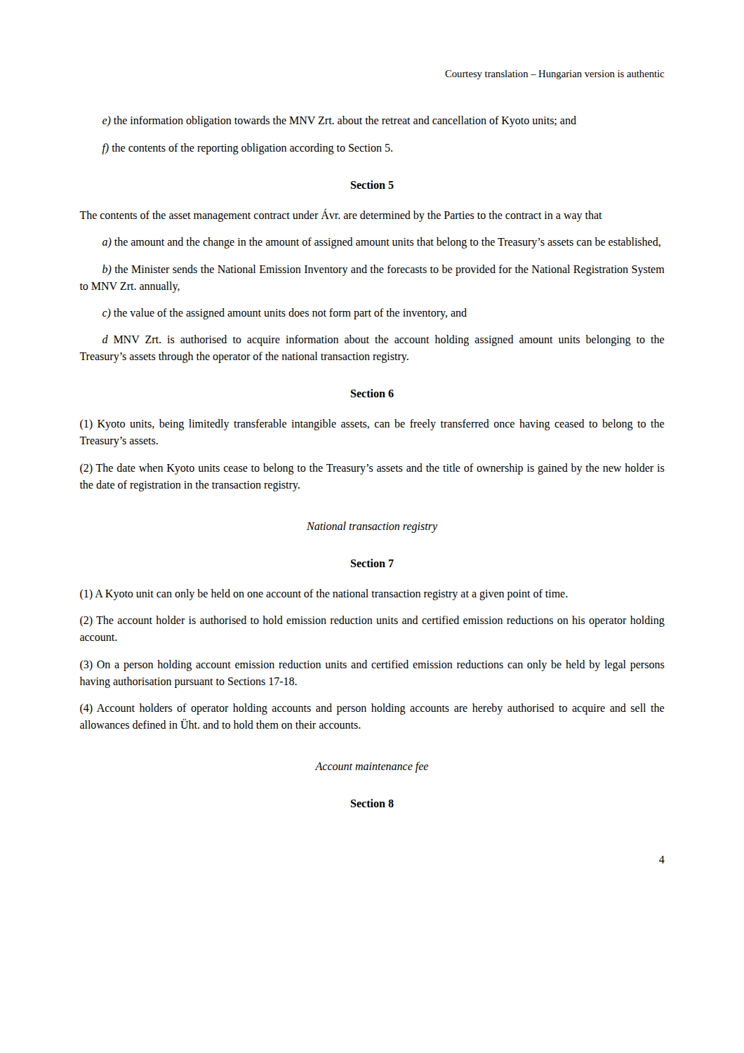Courtesy translation – Hungarian version is authentic
e) the information obligation towards the MNV Zrt. about the retreat and cancellation of Kyoto units; and
f) the contents of the reporting obligation according to Section 5.
Section 5
The contents of the asset management contract under Ávr. are determined by the Parties to the contract in a way that
a) the amount and the change in the amount of assigned amount units that belong to the Treasury’s assets can be established,
b) the Minister sends the National Emission Inventory and the forecasts to be provided for the National Registration System to MNV Zrt. annually,
c) the value of the assigned amount units does not form part of the inventory, and
d MNV Zrt. is authorised to acquire information about the account holding assigned amount units belonging to the Treasury’s assets through the operator of the national transaction registry.
Section 6
(1) Kyoto units, being limitedly transferable intangible assets, can be freely transferred once having ceased to belong to the Treasury’s assets.
(2) The date when Kyoto units cease to belong to the Treasury’s assets and the title of ownership is gained by the new holder is the date of registration in the transaction registry.
National transaction registry
Section 7
(1) A Kyoto unit can only be held on one account of the national transaction registry at a given point of time.
(2) The account holder is authorised to hold emission reduction units and certified emission reductions on his operator holding account.
(3) On a person holding account emission reduction units and certified emission reductions can only be held by legal persons having authorisation pursuant to Sections 17-18.
(4) Account holders of operator holding accounts and person holding accounts are hereby authorised to acquire and sell the allowances defined in Üht. and to hold them on their accounts.
Account maintenance fee
Section 8
4